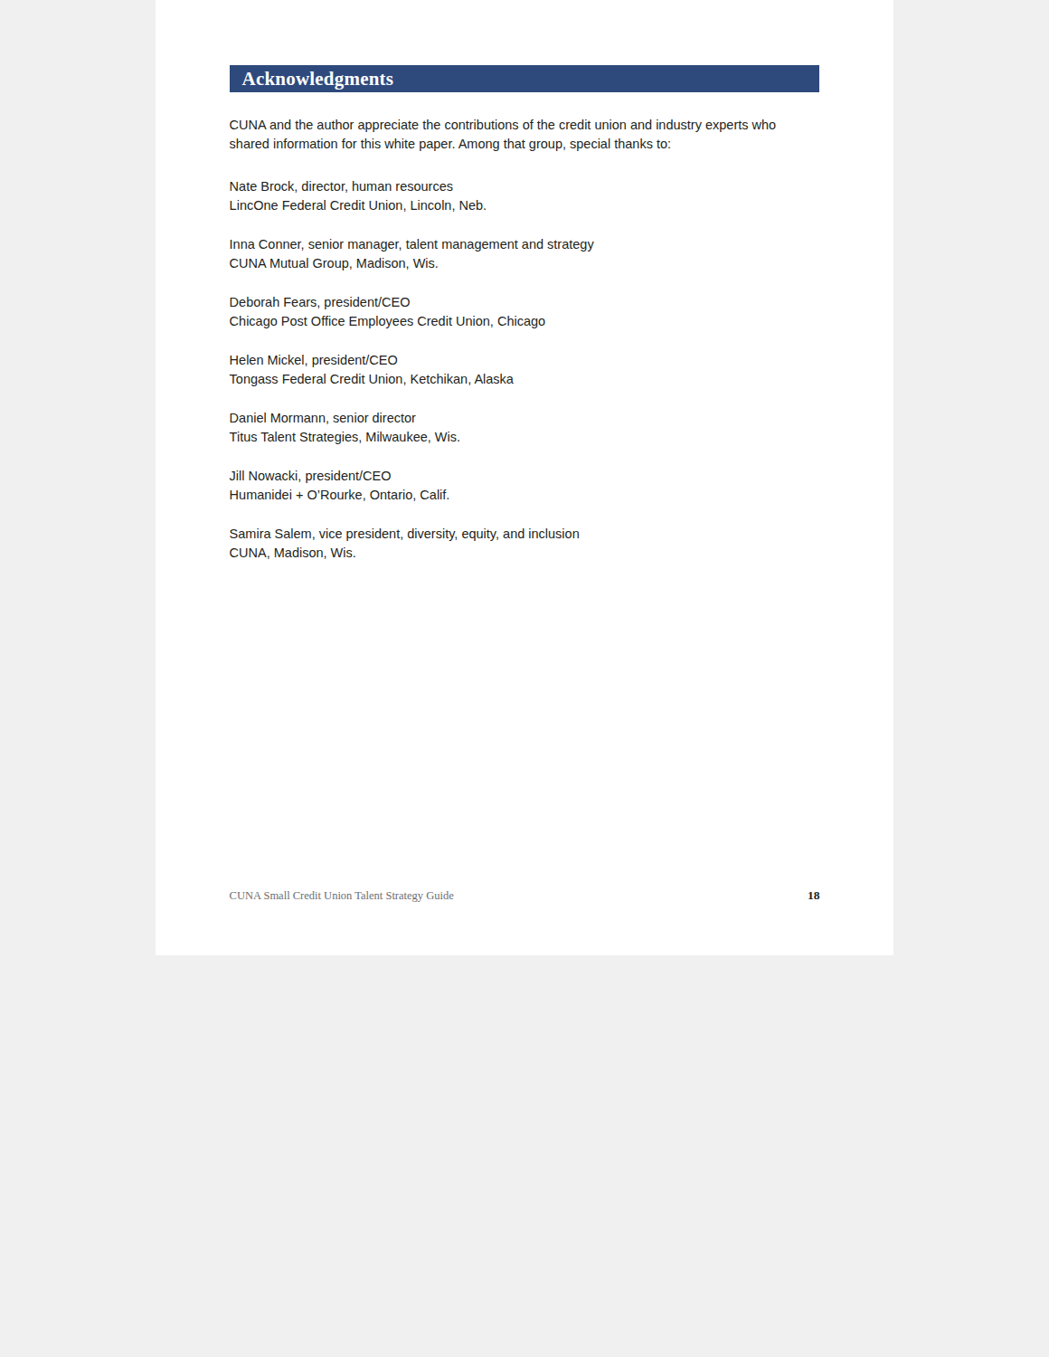Acknowledgments
CUNA and the author appreciate the contributions of the credit union and industry experts who shared information for this white paper. Among that group, special thanks to:
Nate Brock, director, human resources LincOne Federal Credit Union, Lincoln, Neb.
Inna Conner, senior manager, talent management and strategy CUNA Mutual Group, Madison, Wis.
Deborah Fears, president/CEO Chicago Post Office Employees Credit Union, Chicago
Helen Mickel, president/CEO Tongass Federal Credit Union, Ketchikan, Alaska
Daniel Mormann, senior director Titus Talent Strategies, Milwaukee, Wis.
Jill Nowacki, president/CEO Humanidei + O’Rourke, Ontario, Calif.
Samira Salem, vice president, diversity, equity, and inclusion CUNA, Madison, Wis.
CUNA Small Credit Union Talent Strategy Guide 18